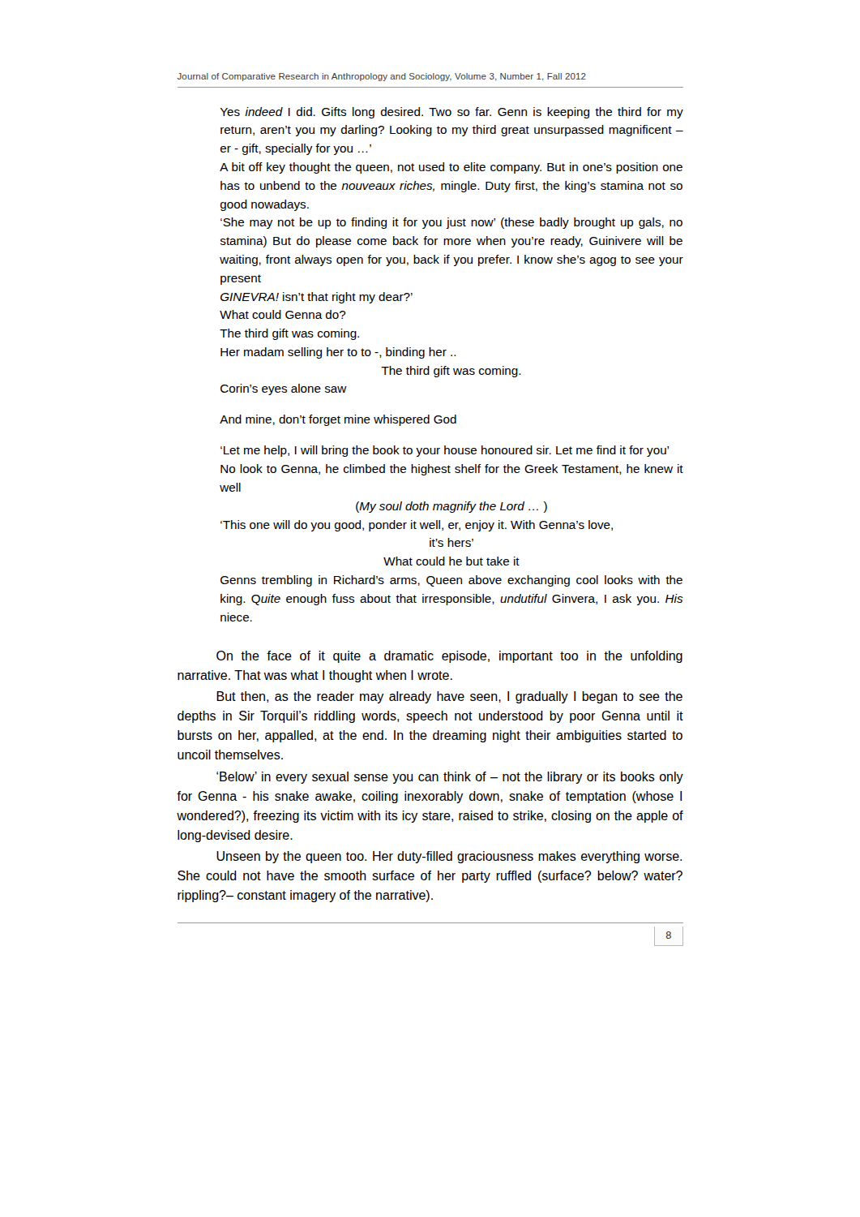Journal of Comparative Research in Anthropology and Sociology, Volume 3, Number 1, Fall 2012
Yes indeed I did. Gifts long desired. Two so far. Genn is keeping the third for my return, aren’t you my darling? Looking to my third great unsurpassed magnificent – er - gift, specially for you …’
A bit off key thought the queen, not used to elite company. But in one’s position one has to unbend to the nouveaux riches, mingle. Duty first, the king’s stamina not so good nowadays.
‘She may not be up to finding it for you just now’ (these badly brought up gals, no stamina) But do please come back for more when you’re ready, Guinivere will be waiting, front always open for you, back if you prefer. I know she’s agog to see your present
GINEVRA! isn’t that right my dear?’
What could Genna do?
The third gift was coming.
Her madam selling her to to -, binding her ..
The third gift was coming.
Corin’s eyes alone saw
And mine, don’t forget mine whispered God
‘Let me help, I will bring the book to your house honoured sir. Let me find it for you’
No look to Genna, he climbed the highest shelf for the Greek Testament, he knew it well
(My soul doth magnify the Lord … )
‘This one will do you good, ponder it well, er, enjoy it. With Genna’s love,
it’s hers’
What could he but take it
Genns trembling in Richard’s arms, Queen above exchanging cool looks with the king. Quite enough fuss about that irresponsible, undutiful Ginvera, I ask you. His niece.
On the face of it quite a dramatic episode, important too in the unfolding narrative. That was what I thought when I wrote.
But then, as the reader may already have seen, I gradually I began to see the depths in Sir Torquil’s riddling words, speech not understood by poor Genna until it bursts on her, appalled, at the end. In the dreaming night their ambiguities started to uncoil themselves.
‘Below’ in every sexual sense you can think of – not the library or its books only for Genna - his snake awake, coiling inexorably down, snake of temptation (whose I wondered?), freezing its victim with its icy stare, raised to strike, closing on the apple of long-devised desire.
Unseen by the queen too. Her duty-filled graciousness makes everything worse. She could not have the smooth surface of her party ruffled (surface? below? water? rippling?– constant imagery of the narrative).
8